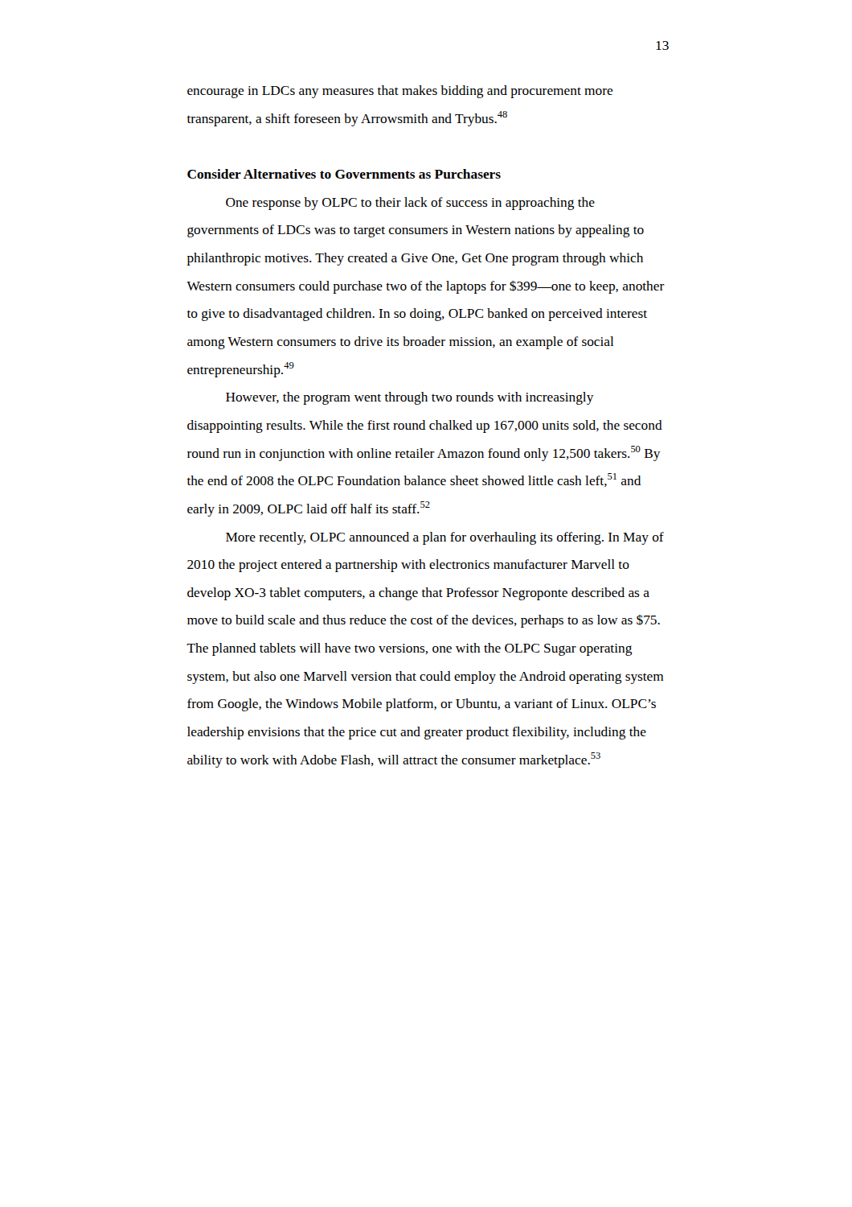13
encourage in LDCs any measures that makes bidding and procurement more transparent, a shift foreseen by Arrowsmith and Trybus.48
Consider Alternatives to Governments as Purchasers
One response by OLPC to their lack of success in approaching the governments of LDCs was to target consumers in Western nations by appealing to philanthropic motives. They created a Give One, Get One program through which Western consumers could purchase two of the laptops for $399—one to keep, another to give to disadvantaged children. In so doing, OLPC banked on perceived interest among Western consumers to drive its broader mission, an example of social entrepreneurship.49
However, the program went through two rounds with increasingly disappointing results. While the first round chalked up 167,000 units sold, the second round run in conjunction with online retailer Amazon found only 12,500 takers.50 By the end of 2008 the OLPC Foundation balance sheet showed little cash left,51 and early in 2009, OLPC laid off half its staff.52
More recently, OLPC announced a plan for overhauling its offering. In May of 2010 the project entered a partnership with electronics manufacturer Marvell to develop XO-3 tablet computers, a change that Professor Negroponte described as a move to build scale and thus reduce the cost of the devices, perhaps to as low as $75. The planned tablets will have two versions, one with the OLPC Sugar operating system, but also one Marvell version that could employ the Android operating system from Google, the Windows Mobile platform, or Ubuntu, a variant of Linux. OLPC’s leadership envisions that the price cut and greater product flexibility, including the ability to work with Adobe Flash, will attract the consumer marketplace.53